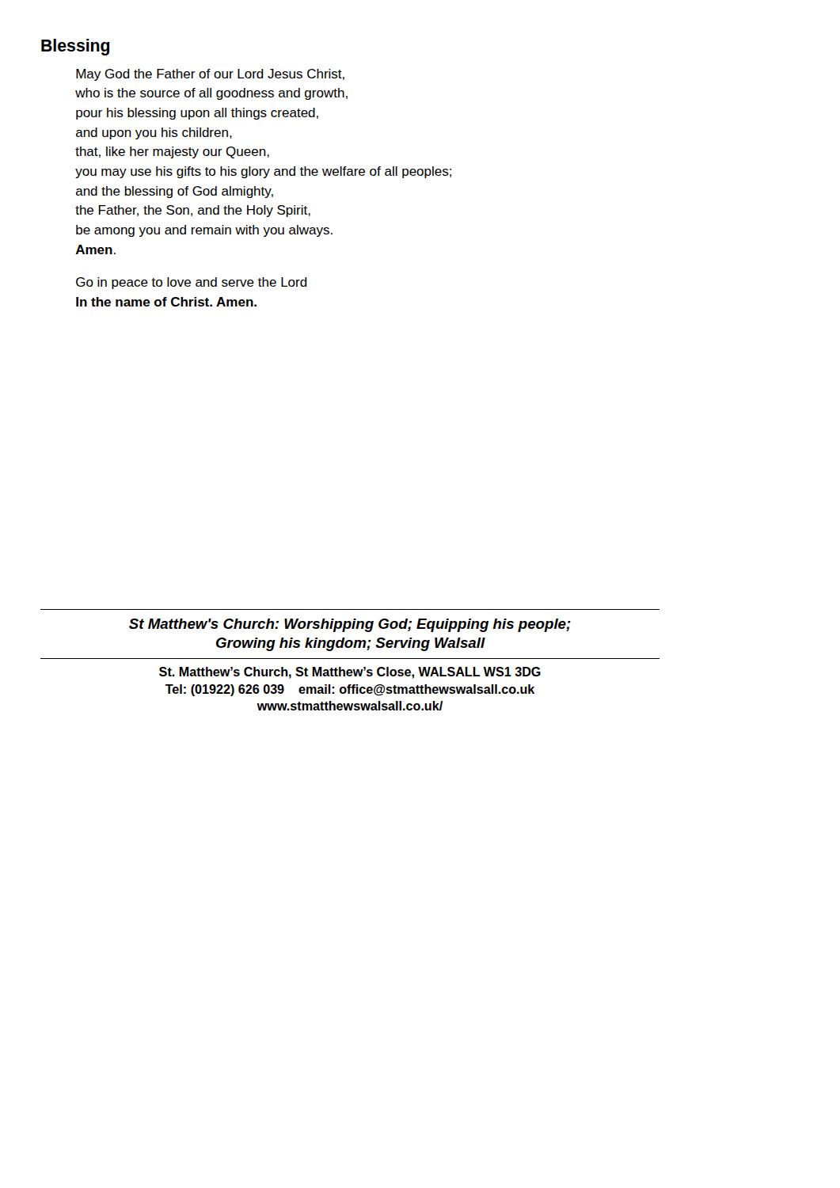Blessing
May God the Father of our Lord Jesus Christ,
who is the source of all goodness and growth,
pour his blessing upon all things created,
and upon you his children,
that, like her majesty our Queen,
you may use his gifts to his glory and the welfare of all peoples;
and the blessing of God almighty,
the Father, the Son, and the Holy Spirit,
be among you and remain with you always.
Amen.
Go in peace to love and serve the Lord
In the name of Christ. Amen.
St Matthew's Church: Worshipping God; Equipping his people;
Growing his kingdom; Serving Walsall
St. Matthew’s Church, St Matthew’s Close, WALSALL WS1 3DG
Tel: (01922) 626 039 email: office@stmatthewswalsall.co.uk
www.stmatthewswalsall.co.uk/